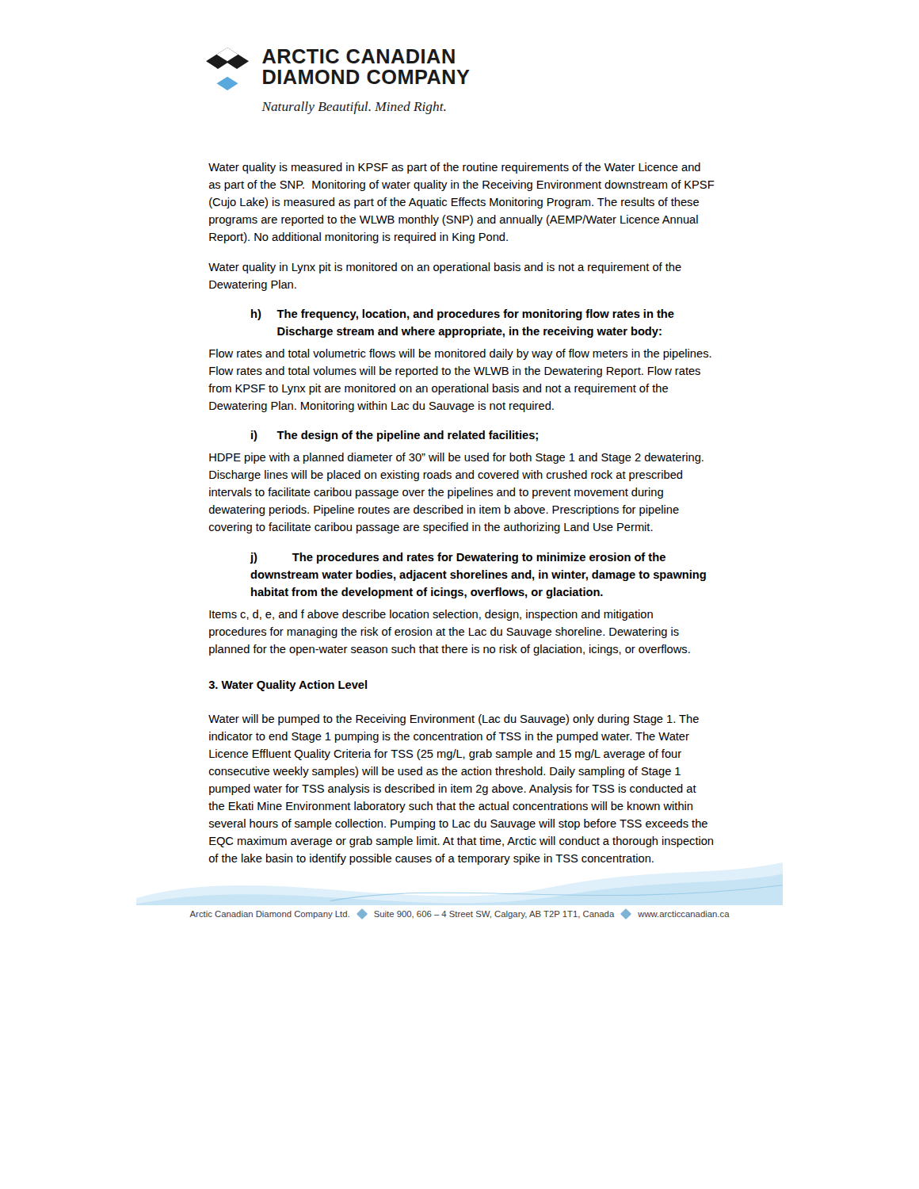ARCTIC CANADIAN DIAMOND COMPANY
Naturally Beautiful. Mined Right.
Water quality is measured in KPSF as part of the routine requirements of the Water Licence and as part of the SNP. Monitoring of water quality in the Receiving Environment downstream of KPSF (Cujo Lake) is measured as part of the Aquatic Effects Monitoring Program. The results of these programs are reported to the WLWB monthly (SNP) and annually (AEMP/Water Licence Annual Report). No additional monitoring is required in King Pond.
Water quality in Lynx pit is monitored on an operational basis and is not a requirement of the Dewatering Plan.
h) The frequency, location, and procedures for monitoring flow rates in the Discharge stream and where appropriate, in the receiving water body:
Flow rates and total volumetric flows will be monitored daily by way of flow meters in the pipelines. Flow rates and total volumes will be reported to the WLWB in the Dewatering Report. Flow rates from KPSF to Lynx pit are monitored on an operational basis and not a requirement of the Dewatering Plan. Monitoring within Lac du Sauvage is not required.
i) The design of the pipeline and related facilities;
HDPE pipe with a planned diameter of 30” will be used for both Stage 1 and Stage 2 dewatering. Discharge lines will be placed on existing roads and covered with crushed rock at prescribed intervals to facilitate caribou passage over the pipelines and to prevent movement during dewatering periods. Pipeline routes are described in item b above. Prescriptions for pipeline covering to facilitate caribou passage are specified in the authorizing Land Use Permit.
j) The procedures and rates for Dewatering to minimize erosion of the downstream water bodies, adjacent shorelines and, in winter, damage to spawning habitat from the development of icings, overflows, or glaciation.
Items c, d, e, and f above describe location selection, design, inspection and mitigation procedures for managing the risk of erosion at the Lac du Sauvage shoreline. Dewatering is planned for the open-water season such that there is no risk of glaciation, icings, or overflows.
3. Water Quality Action Level
Water will be pumped to the Receiving Environment (Lac du Sauvage) only during Stage 1. The indicator to end Stage 1 pumping is the concentration of TSS in the pumped water. The Water Licence Effluent Quality Criteria for TSS (25 mg/L, grab sample and 15 mg/L average of four consecutive weekly samples) will be used as the action threshold. Daily sampling of Stage 1 pumped water for TSS analysis is described in item 2g above. Analysis for TSS is conducted at the Ekati Mine Environment laboratory such that the actual concentrations will be known within several hours of sample collection. Pumping to Lac du Sauvage will stop before TSS exceeds the EQC maximum average or grab sample limit. At that time, Arctic will conduct a thorough inspection of the lake basin to identify possible causes of a temporary spike in TSS concentration.
Arctic Canadian Diamond Company Ltd. Suite 900, 606 – 4 Street SW, Calgary, AB T2P 1T1, Canada www.arcticcanadian.ca